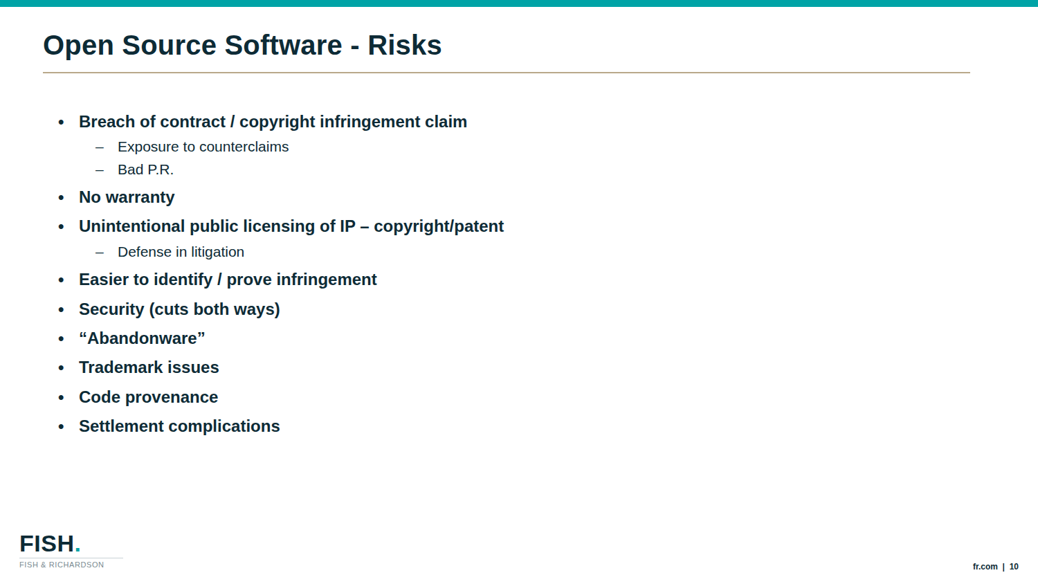Open Source Software - Risks
Breach of contract / copyright infringement claim
Exposure to counterclaims
Bad P.R.
No warranty
Unintentional public licensing of IP – copyright/patent
Defense in litigation
Easier to identify / prove infringement
Security (cuts both ways)
“Abandonware”
Trademark issues
Code provenance
Settlement complications
FISH.
FISH & RICHARDSON
fr.com | 10